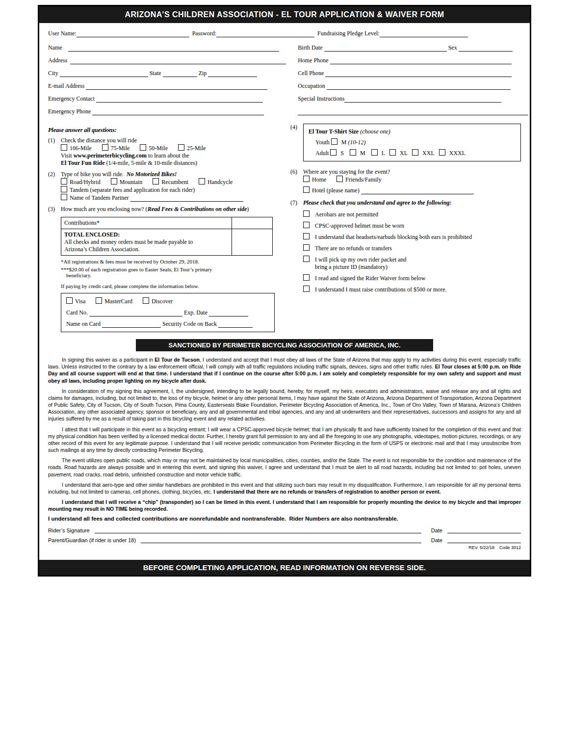ARIZONA’S CHILDREN ASSOCIATION - EL TOUR APPLICATION & WAIVER FORM
User Name: Password: Fundraising Pledge Level:
Name
Address
City State Zip
E-mail Address
Emergency Contact
Emergency Phone
Birth Date Sex
Home Phone
Cell Phone
Occupation
Special Instructions
Please answer all questions:
(1) Check the distance you will ride
106-Mile 75-Mile 50-Mile 25-Mile
Visit www.perimeterbicycling.com to learn about the
El Tour Fun Ride (1/4-mile, 5-mile & 10-mile distances)
(2) Type of bike you will ride. No Motorized Bikes!
Road/Hybrid Mountain Recumbent Handcycle
Tandem (separate fees and application for each rider)
Name of Tandem Partner
(3) How much are you enclosing now? (Read Fees & Contributions on other side)
| Contributions* | |
| TOTAL ENCLOSED: All checks and money orders must be made payable to Arizona’s Children Association. | |
*All registrations & fees must be received by October 29, 2018.
***$20.00 of each registration goes to Easter Seals, El Tour’s primary
beneficiary.
If paying by credit card, please complete the information below.
Visa MasterCard Discover
Card No. Exp. Date
Name on Card Security Code on Back
(4)
El Tour T-Shirt Size (choose one)
Youth M (10-12)
Adult S M L XL XXL XXXL
(6) Where are you staying for the event?
Home Friends/Family
Hotel (please name)
(7) Please check that you understand and agree to the following:
Aerobars are not permitted
CPSC-approved helmet must be worn
I understand that headsets/earbuds blocking both ears is prohibited
There are no refunds or transfers
I will pick up my own rider packet and
bring a picture ID (mandatory)
I read and signed the Rider Waiver form below
I understand I must raise contributions of $500 or more.
SANCTIONED BY PERIMETER BICYCLING ASSOCIATION OF AMERICA, INC.
In signing this waiver as a participant in El Tour de Tucson, I understand and accept that I must obey all laws of the State of Arizona that may apply to my activities during this event, especially traffic laws. Unless instructed to the contrary by a law enforcement official, I will comply with all traffic regulations including traffic signals, devices, signs and other traffic rules. El Tour closes at 5:00 p.m. on Ride Day and all course support will end at that time. I understand that if I continue on the course after 5:00 p.m. I am solely and completely responsible for my own safety and support and must obey all laws, including proper lighting on my bicycle after dusk.
In consideration of my signing this agreement, I, the undersigned, intending to be legally bound, hereby, for myself, my heirs, executors and administrators, waive and release any and all rights and claims for damages, including, but not limited to, the loss of my bicycle, helmet or any other personal items, I may have against the State of Arizona, Arizona Department of Transportation, Arizona Department of Public Safety, City of Tucson, City of South Tucson, Pima County, Easterseals Blake Foundation, Perimeter Bicycling Association of America, Inc., Town of Oro Valley, Town of Marana, Arizona’s Children Association, any other associated agency, sponsor or beneficiary, any and all governmental and tribal agencies, and any and all underwriters and their representatives, successors and assigns for any and all injuries suffered by me as a result of taking part in this bicycling event and any related activities.
I attest that I will participate in this event as a bicycling entrant; I will wear a CPSC-approved bicycle helmet; that I am physically fit and have sufficiently trained for the completion of this event and that my physical condition has been verified by a licensed medical doctor. Further, I hereby grant full permission to any and all the foregoing to use any photographs, videotapes, motion pictures, recordings, or any other record of this event for any legitimate purpose. I understand that I will receive periodic communication from Perimeter Bicycling in the form of USPS or electronic mail and that I may unsubscribe from such mailings at any time by directly contracting Perimeter Bicycling.
The event utilizes open public roads, which may or may not be maintained by local municipalities, cities, counties, and/or the State. The event is not responsible for the condition and maintenance of the roads. Road hazards are always possible and in entering this event, and signing this waiver, I agree and understand that I must be alert to all road hazards, including but not limited to: pot holes, uneven pavement, road cracks, road debris, unfinished construction and motor vehicle traffic.
I understand that aero-type and other similar handlebars are prohibited in this event and that utilizing such bars may result in my disqualification. Furthermore, I am responsible for all my personal items including, but not limited to cameras, cell phones, clothing, bicycles, etc. I understand that there are no refunds or transfers of registration to another person or event.
I understand that I will receive a “chip” (transponder) so I can be timed in this event. I understand that I am responsible for properly mounting the device to my bicycle and that improper mounting may result in NO TIME being recorded.
I understand all fees and collected contributions are nonrefundable and nontransferable. Rider Numbers are also nontransferable.
Rider’s Signature Date
Parent/Guardian (if rider is under 18) Date
REV. 5/22/18 Code 3012
BEFORE COMPLETING APPLICATION, READ INFORMATION ON REVERSE SIDE.